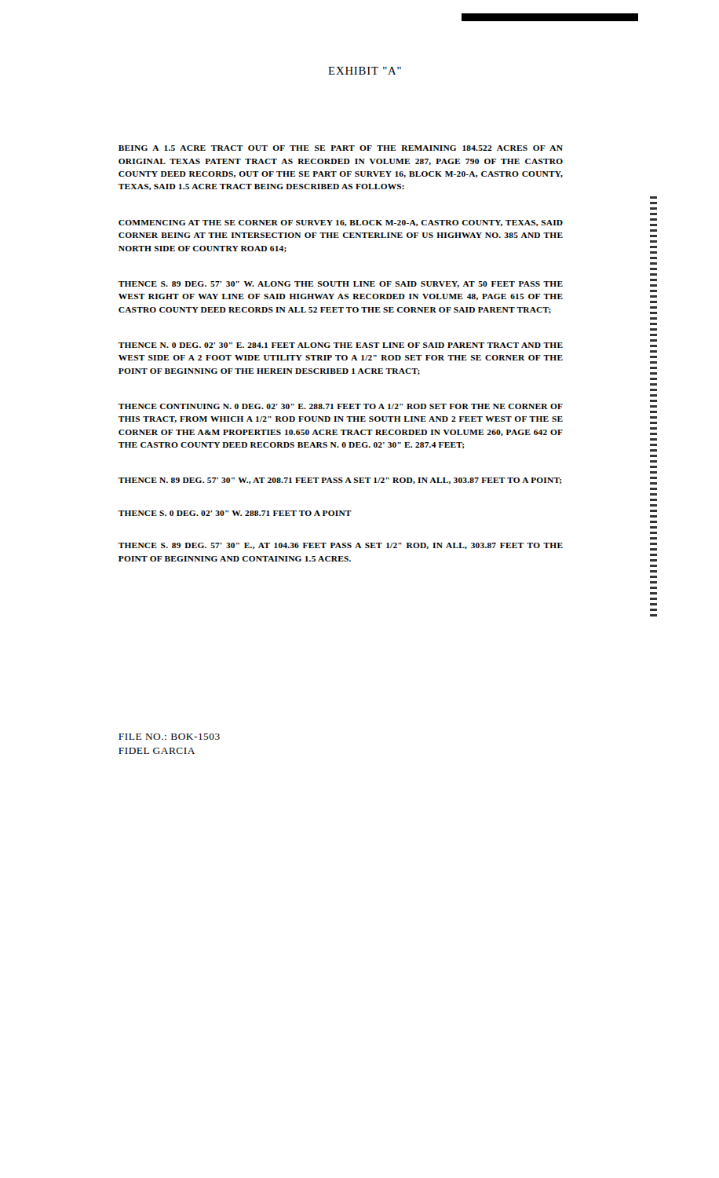EXHIBIT "A"
BEING A 1.5 ACRE TRACT OUT OF THE SE PART OF THE REMAINING 184.522 ACRES OF AN ORIGINAL TEXAS PATENT TRACT AS RECORDED IN VOLUME 287, PAGE 790 OF THE CASTRO COUNTY DEED RECORDS, OUT OF THE SE PART OF SURVEY 16, BLOCK M-20-A, CASTRO COUNTY, TEXAS, SAID 1.5 ACRE TRACT BEING DESCRIBED AS FOLLOWS:
COMMENCING AT THE SE CORNER OF SURVEY 16, BLOCK M-20-A, CASTRO COUNTY, TEXAS, SAID CORNER BEING AT THE INTERSECTION OF THE CENTERLINE OF US HIGHWAY NO. 385 AND THE NORTH SIDE OF COUNTRY ROAD 614;
THENCE S. 89 DEG. 57' 30" W. ALONG THE SOUTH LINE OF SAID SURVEY, AT 50 FEET PASS THE WEST RIGHT OF WAY LINE OF SAID HIGHWAY AS RECORDED IN VOLUME 48, PAGE 615 OF THE CASTRO COUNTY DEED RECORDS IN ALL 52 FEET TO THE SE CORNER OF SAID PARENT TRACT;
THENCE N. 0 DEG. 02' 30" E. 284.1 FEET ALONG THE EAST LINE OF SAID PARENT TRACT AND THE WEST SIDE OF A 2 FOOT WIDE UTILITY STRIP TO A 1/2" ROD SET FOR THE SE CORNER OF THE POINT OF BEGINNING OF THE HEREIN DESCRIBED 1 ACRE TRACT;
THENCE CONTINUING N. 0 DEG. 02' 30" E. 288.71 FEET TO A 1/2" ROD SET FOR THE NE CORNER OF THIS TRACT, FROM WHICH A 1/2" ROD FOUND IN THE SOUTH LINE AND 2 FEET WEST OF THE SE CORNER OF THE A&M PROPERTIES 10.650 ACRE TRACT RECORDED IN VOLUME 260, PAGE 642 OF THE CASTRO COUNTY DEED RECORDS BEARS N. 0 DEG. 02' 30" E. 287.4 FEET;
THENCE N. 89 DEG. 57' 30" W., AT 208.71 FEET PASS A SET 1/2" ROD, IN ALL, 303.87 FEET TO A POINT;
THENCE S. 0 DEG. 02' 30" W. 288.71 FEET TO A POINT
THENCE S. 89 DEG. 57' 30" E., AT 104.36 FEET PASS A SET 1/2" ROD, IN ALL, 303.87 FEET TO THE POINT OF BEGINNING AND CONTAINING 1.5 ACRES.
FILE NO.: BOK-1503
FIDEL GARCIA